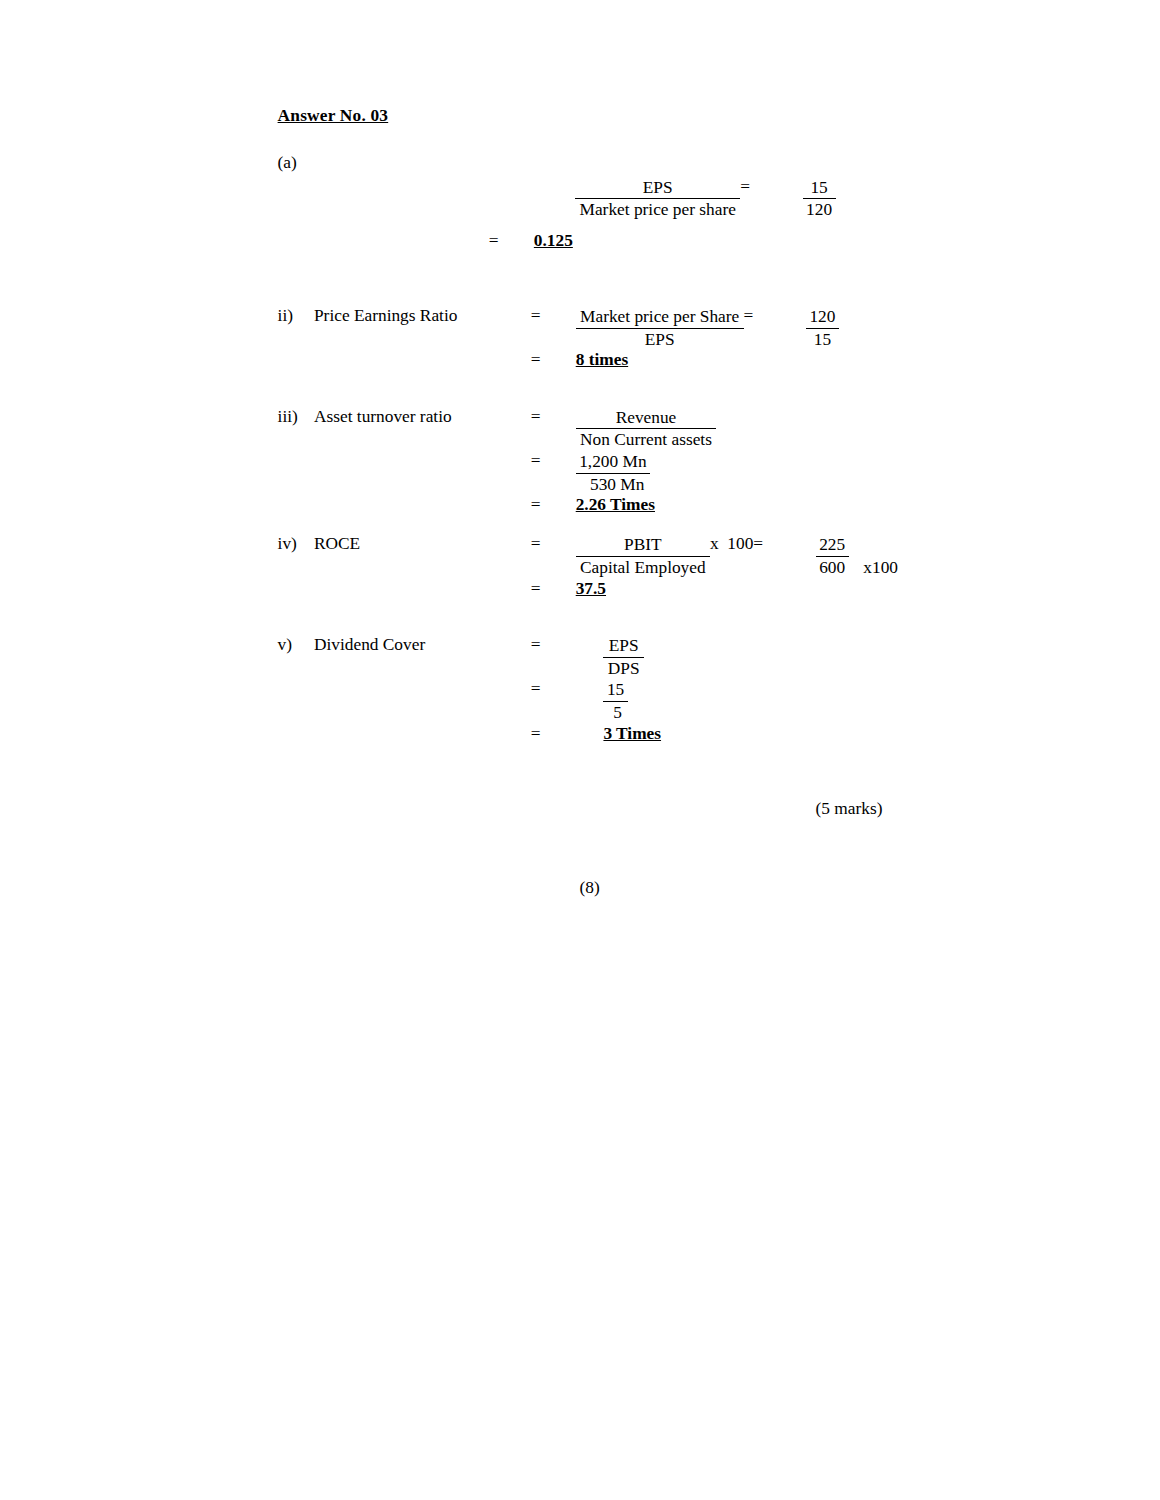Answer No. 03
(a)
| EPS Market price per share | = | 15 120 |
| = | 0.125 |
| ii) | Price Earnings Ratio | = | Market price per Share EPS | = | 120 15 |
| | | = | 8 times | | |
| iii) | Asset turnover ratio | = | Revenue Non Current assets |
| | | = | 1,200 Mn 530 Mn |
| | | = | 2.26 Times |
| iv) | ROCE | = | PBIT Capital Employed | x 100 | = | 225 600 x100 |
| | | = | 37.5 | | | |
| v) | Dividend Cover | = | EPS DPS |
| | | = | 15 5 |
| | | = | 3 Times |
(5 marks)
(8)